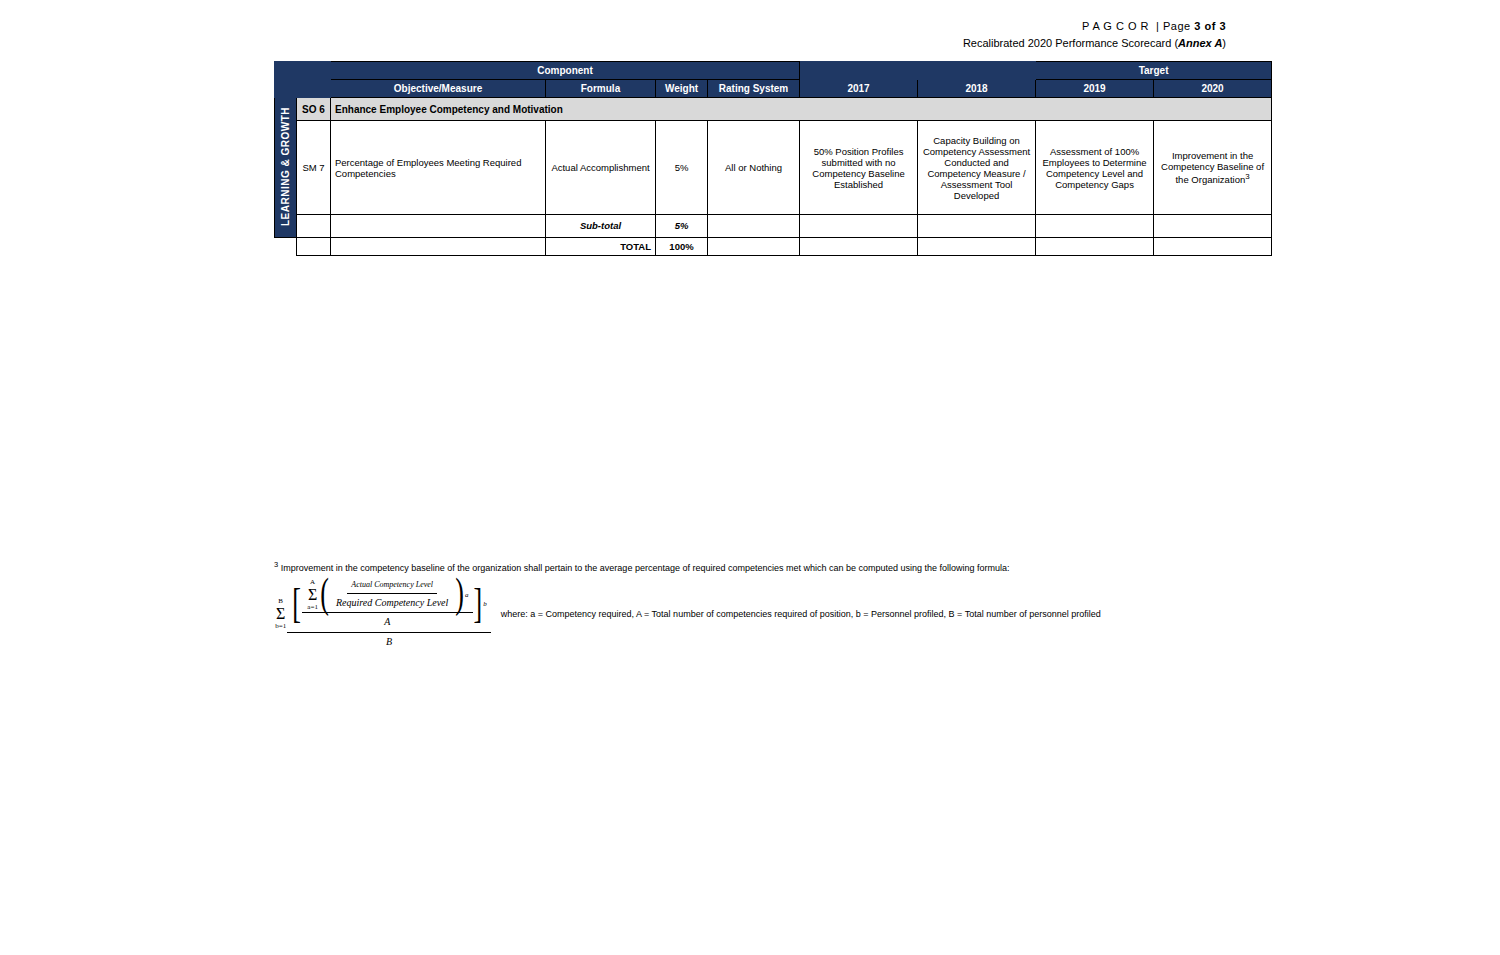P A G C O R | Page 3 of 3
Recalibrated 2020 Performance Scorecard (Annex A)
| | Component | | Target |
| --- | --- | --- | --- |
| Objective/Measure | Formula | Weight | Rating System | 2017 | 2018 | 2019 | 2020 |
| LEARNING & GROWTH | SO 6 | Enhance Employee Competency and Motivation |
| SM 7 | Percentage of Employees Meeting Required Competencies | Actual Accomplishment | 5% | All or Nothing | 50% Position Profiles submitted with no Competency Baseline Established | Capacity Building on Competency Assessment Conducted and Competency Measure / Assessment Tool Developed | Assessment of 100% Employees to Determine Competency Level and Competency Gaps | Improvement in the Competency Baseline of the Organization 3 |
| | | Sub-total | 5% | | | | | |
| | | | TOTAL | 100% | | | | | |
3 Improvement in the competency baseline of the organization shall pertain to the average percentage of required competencies met which can be computed using the following formula:
ΣBb=1 [ ΣAa=1 ( Actual Competency Level Required Competency Level ) a A ] b B where: a = Competency required, A = Total number of competencies required of position, b = Personnel profiled, B = Total number of personnel profiled